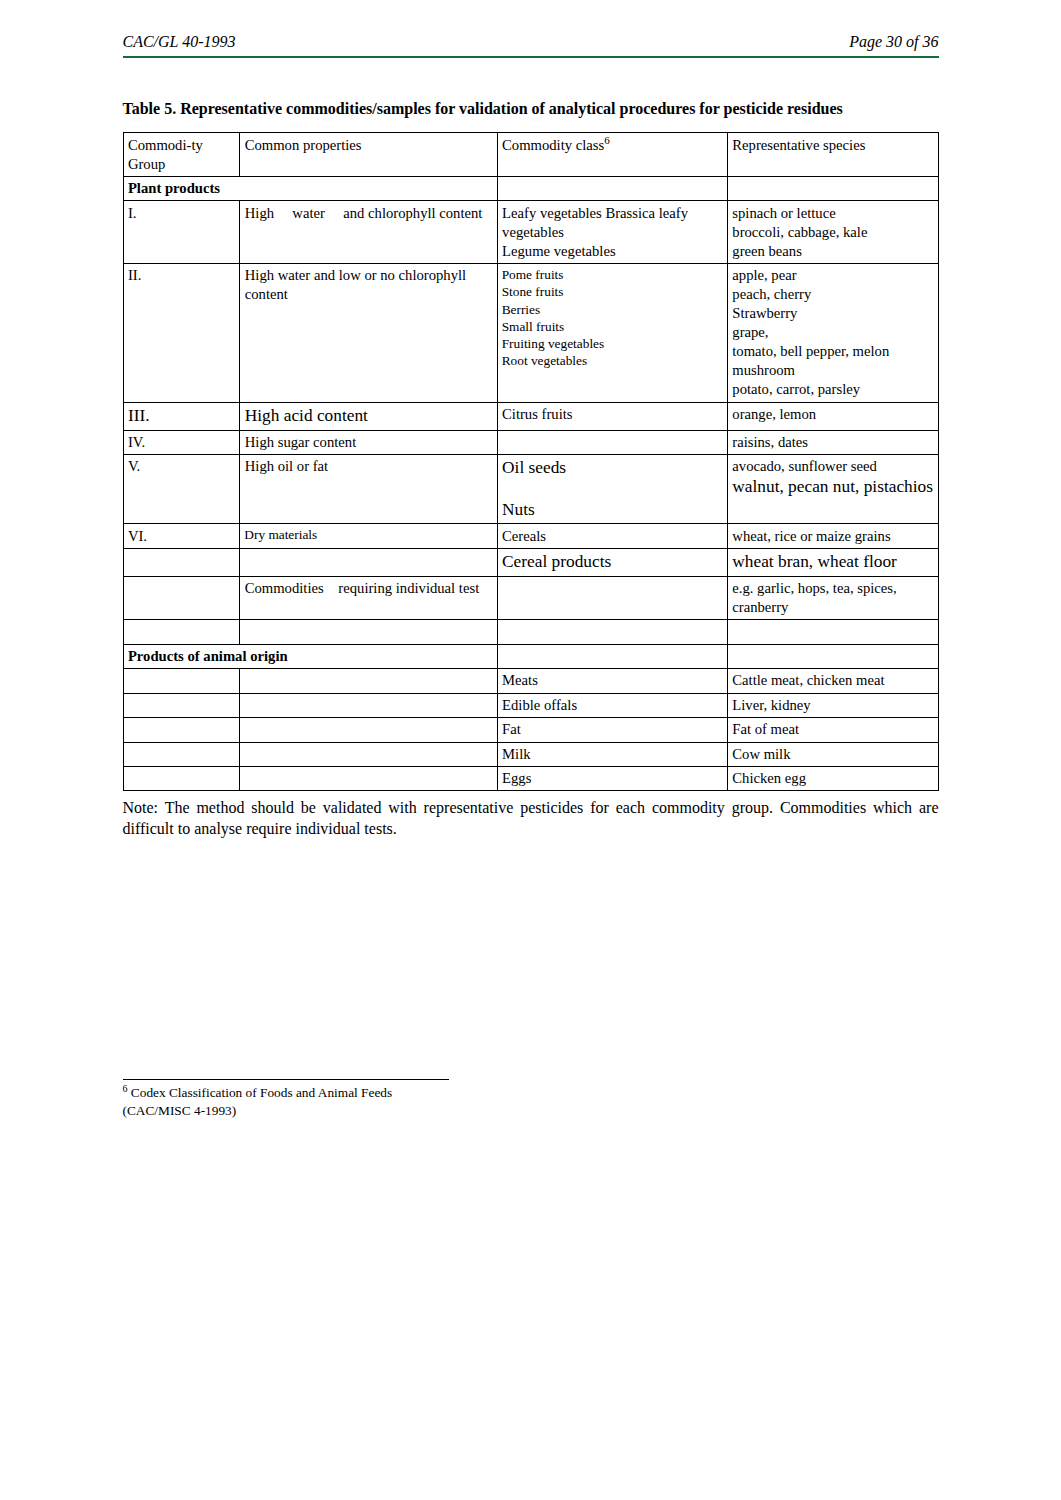CAC/GL 40-1993
Page 30 of 36
Table 5. Representative commodities/samples for validation of analytical procedures for pesticide residues
| Commodi-ty Group | Common properties | Commodity class 6 | Representative species |
| --- | --- | --- | --- |
| Plant products | | |
| I. | High water and chlorophyll content | Leafy vegetables Brassica leafy vegetables Legume vegetables | spinach or lettuce broccoli, cabbage, kale green beans |
| II. | High water and low or no chlorophyll content | Pome fruits Stone fruits Berries Small fruits Fruiting vegetables Root vegetables | apple, pear peach, cherry Strawberry grape, tomato, bell pepper, melon mushroom potato, carrot, parsley |
| III. | High acid content | Citrus fruits | orange, lemon |
| IV. | High sugar content | | raisins, dates |
| V. | High oil or fat | Oil seeds Nuts | avocado, sunflower seed walnut, pecan nut, pistachios |
| VI. | Dry materials | Cereals | wheat, rice or maize grains |
| | | Cereal products | wheat bran, wheat floor |
| | Commodities requiring individual test | | e.g. garlic, hops, tea, spices, cranberry |
| Products of animal origin | | |
| | | Meats | Cattle meat, chicken meat |
| | | Edible offals | Liver, kidney |
| | | Fat | Fat of meat |
| | | Milk | Cow milk |
| | | Eggs | Chicken egg |
Note: The method should be validated with representative pesticides for each commodity group. Commodities which are difficult to analyse require individual tests.
6 Codex Classification of Foods and Animal Feeds (CAC/MISC 4-1993)